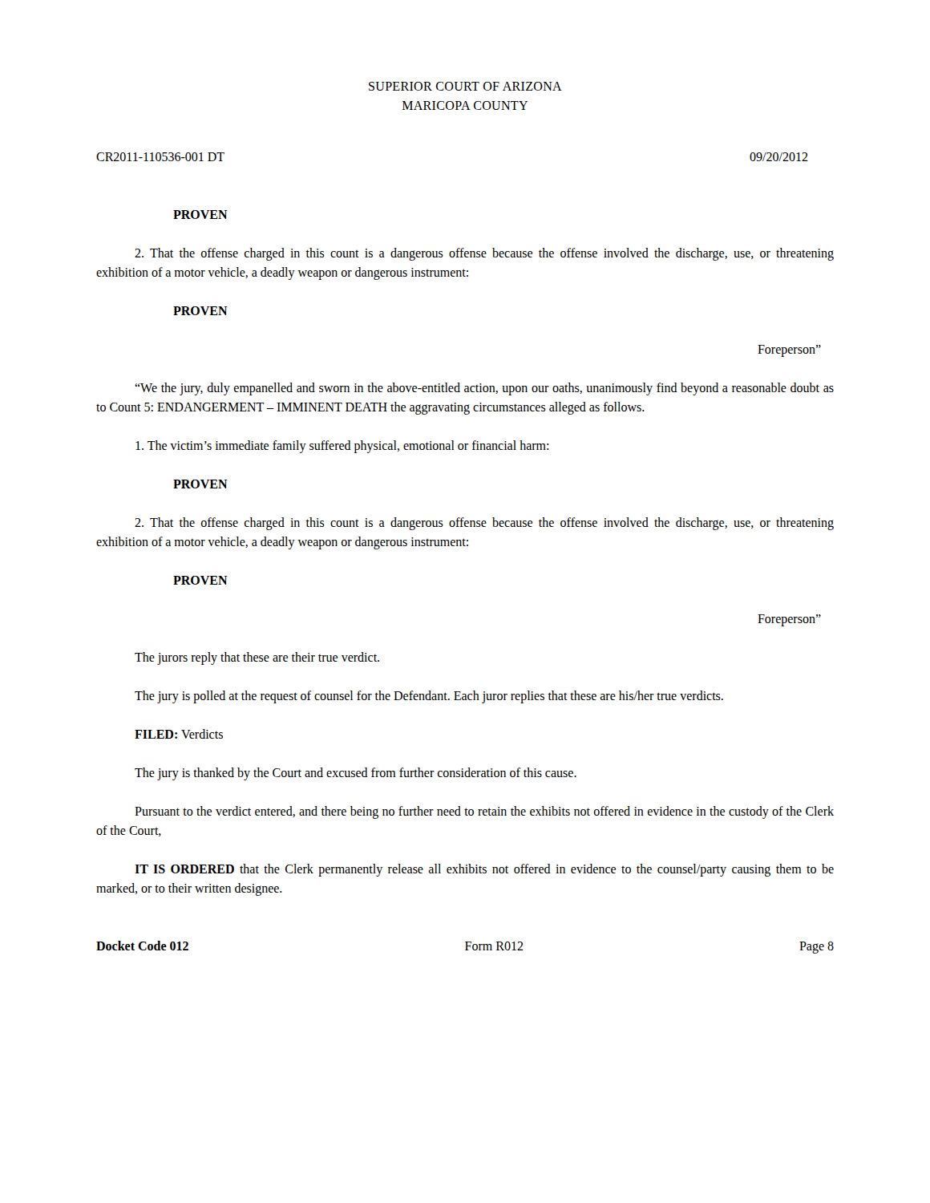SUPERIOR COURT OF ARIZONA
MARICOPA COUNTY
CR2011-110536-001 DT 09/20/2012
PROVEN
2. That the offense charged in this count is a dangerous offense because the offense involved the discharge, use, or threatening exhibition of a motor vehicle, a deadly weapon or dangerous instrument:
PROVEN
Foreperson”
“We the jury, duly empanelled and sworn in the above-entitled action, upon our oaths, unanimously find beyond a reasonable doubt as to Count 5: ENDANGERMENT – IMMINENT DEATH the aggravating circumstances alleged as follows.
1. The victim’s immediate family suffered physical, emotional or financial harm:
PROVEN
2. That the offense charged in this count is a dangerous offense because the offense involved the discharge, use, or threatening exhibition of a motor vehicle, a deadly weapon or dangerous instrument:
PROVEN
Foreperson”
The jurors reply that these are their true verdict.
The jury is polled at the request of counsel for the Defendant. Each juror replies that these are his/her true verdicts.
FILED: Verdicts
The jury is thanked by the Court and excused from further consideration of this cause.
Pursuant to the verdict entered, and there being no further need to retain the exhibits not offered in evidence in the custody of the Clerk of the Court,
IT IS ORDERED that the Clerk permanently release all exhibits not offered in evidence to the counsel/party causing them to be marked, or to their written designee.
Docket Code 012 Form R012 Page 8